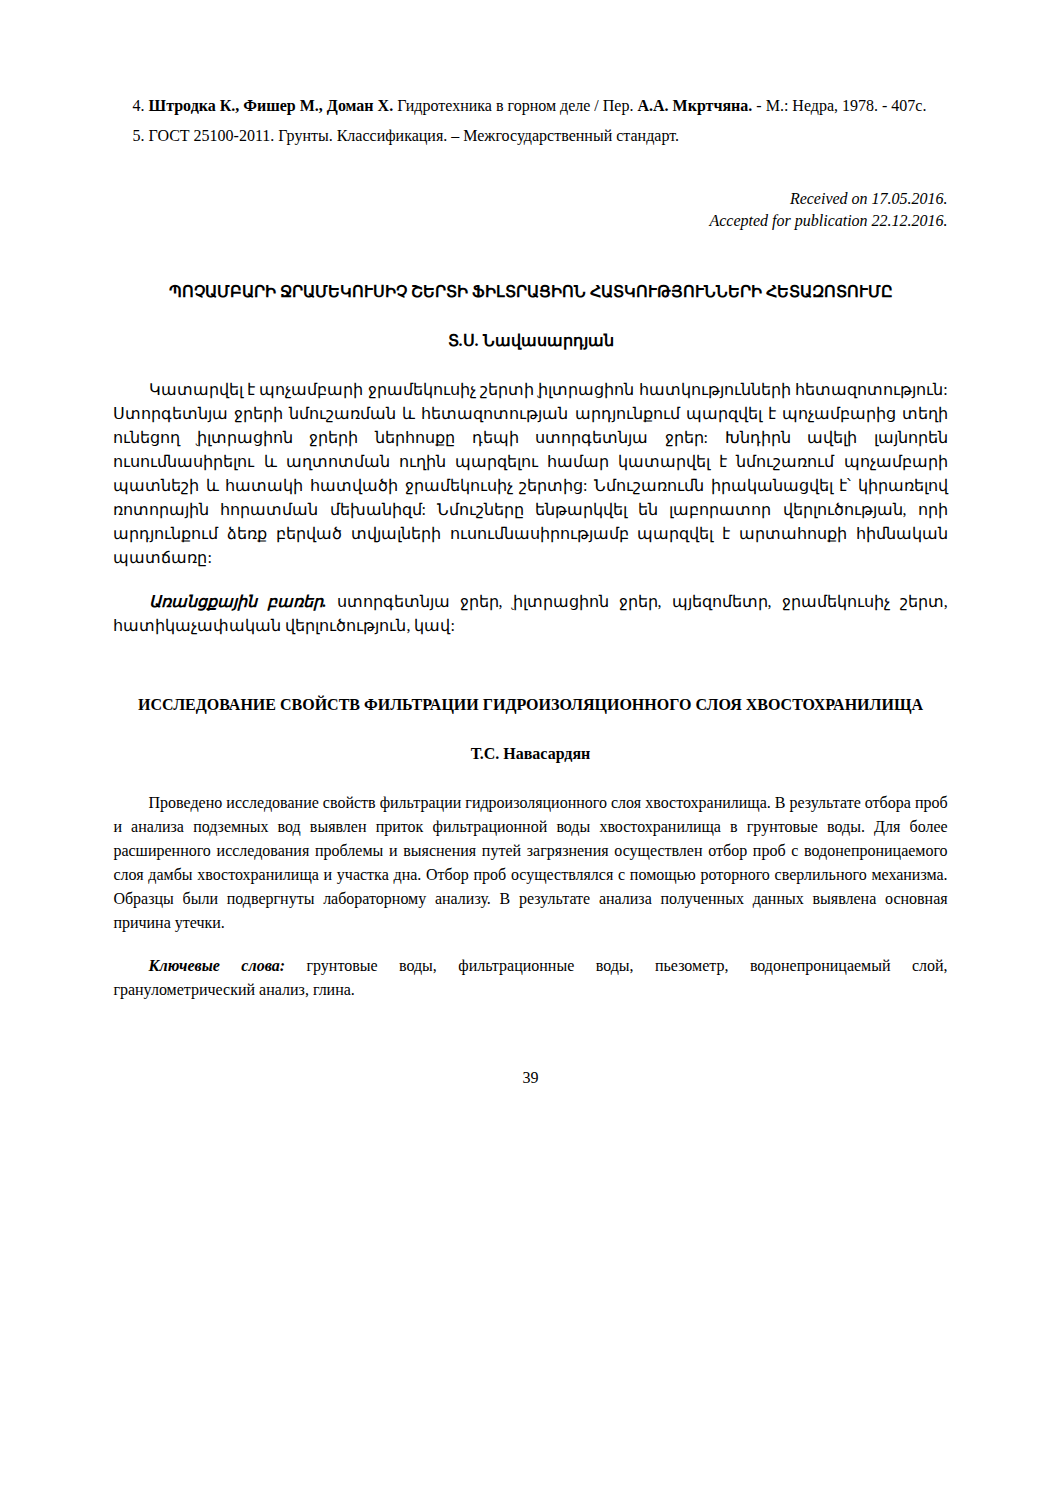Штродка К., Фишер М., Доман Х. Гидротехника в горном деле / Пер. А.А. Мкртчяна. - М.: Недра, 1978. - 407с.
ГОСТ 25100-2011. Грунты. Классификация. – Межгосударственный стандарт.
Received on 17.05.2016.
Accepted for publication 22.12.2016.
ՊՈՉԱՄԲԱՐԻ ՋՐԱՄԵԿՈՒՍԻՉ ՇԵՐՏԻ ՖԻԼՏՐԱՑԻՈՆ ՀԱՏԿՈՒԹՅՈՒՆՆԵՐԻ ՀԵՏԱԶՈՏՈՒՄԸ
Տ.Ս. Նավասարդյան
Կատարվել է պոչամբարի ջրամեկուսիչ շերտի ֖իլտրացիոն հատկությունների հետազոտություն: Ստորգետնյա ջրերի նմուշառման և հետազոտության արդյունքում պարզվել է պոչամբարից տեղի ունեցող ֖իլտրացիոն ջրերի ներհոսքը դեպի ստորգետնյա ջրեր: Խնդիրն ավելի լայնորեն ուսումնասիրելու և աղտոտման ուղին պարզելու համար կատարվել է նմուշառում պոչամբարի պատնեշի և հատակի հատվածի ջրամեկուսիչ շերտից: Նմուշառումն իրականացվել է՝ կիրառելով ռոտորային հորատման մեխանիզմ: Նմուշները ենթարկվել են լաբորատոր վերլուծության, որի արդյունքում ձեռք բերված տվյալների ուսումնասիրությամբ պարզվել է արտահոսքի հիմնական պատճառը:
Առանցքային բառեր. ստորգետնյա ջրեր, ֖իլտրացիոն ջրեր, պյեզոմետր, ջրամեկուսիչ շերտ, հատիկաչափական վերլուծություն, կավ:
ИССЛЕДОВАНИЕ СВОЙСТВ ФИЛЬТРАЦИИ ГИДРОИЗОЛЯЦИОННОГО СЛОЯ ХВОСТОХРАНИЛИЩА
Т.С. Навасардян
Проведено исследование свойств фильтрации гидроизоляционного слоя хвостохранилища. В результате отбора проб и анализа подземных вод выявлен приток фильтрационной воды хвостохранилища в грунтовые воды. Для более расширенного исследования проблемы и выяснения путей загрязнения осуществлен отбор проб с водонепроницаемого слоя дамбы хвостохранилища и участка дна. Отбор проб осуществлялся с помощью роторного сверлильного механизма. Образцы были подвергнуты лабораторному анализу. В результате анализа полученных данных выявлена основная причина утечки.
Ключевые слова: грунтовые воды, фильтрационные воды, пьезометр, водонепроницаемый слой, гранулометрический анализ, глина.
39